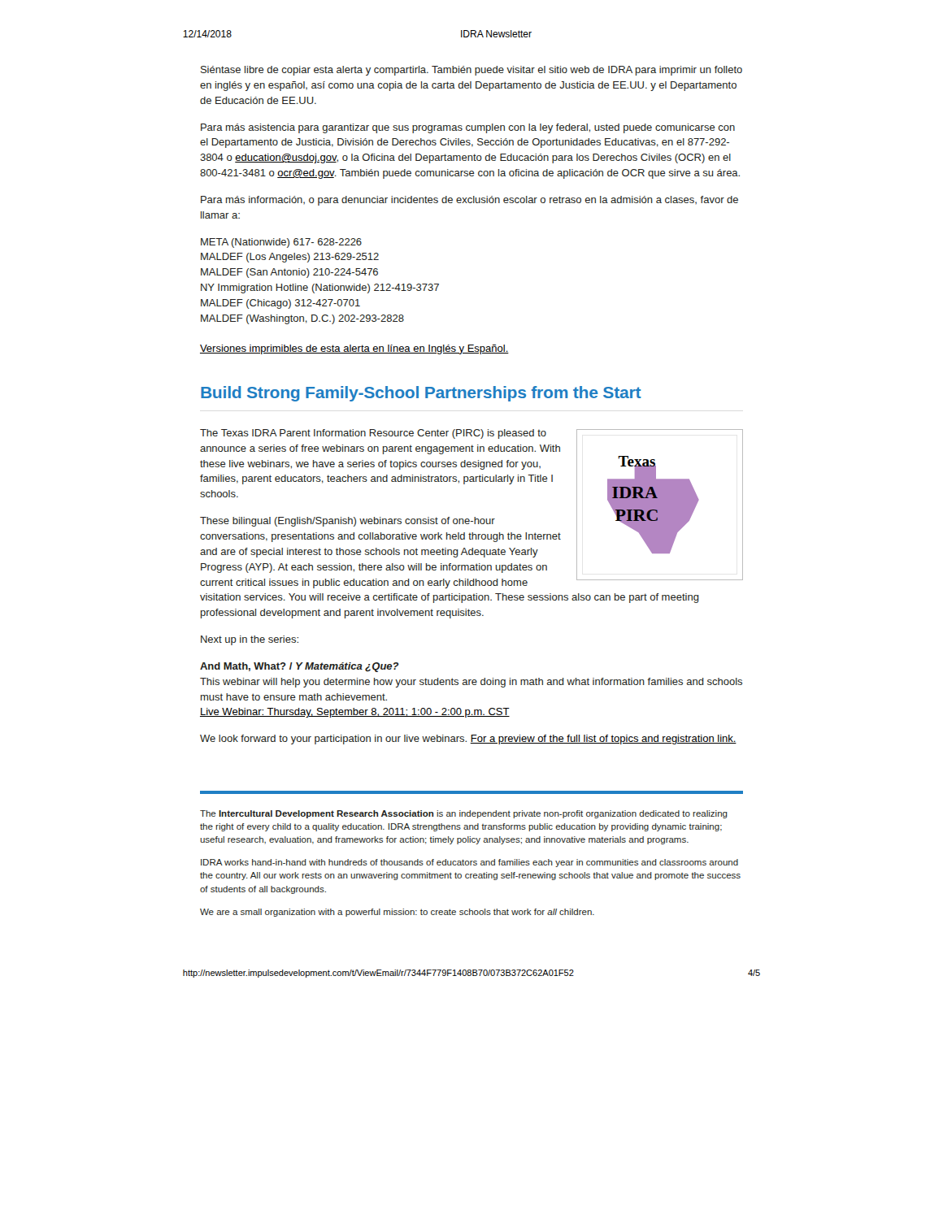12/14/2018
IDRA Newsletter
Siéntase libre de copiar esta alerta y compartirla. También puede visitar el sitio web de IDRA para imprimir un folleto en inglés y en español, así como una copia de la carta del Departamento de Justicia de EE.UU. y el Departamento de Educación de EE.UU.
Para más asistencia para garantizar que sus programas cumplen con la ley federal, usted puede comunicarse con el Departamento de Justicia, División de Derechos Civiles, Sección de Oportunidades Educativas, en el 877-292-3804 o education@usdoj.gov, o la Oficina del Departamento de Educación para los Derechos Civiles (OCR) en el 800-421-3481 o ocr@ed.gov. También puede comunicarse con la oficina de aplicación de OCR que sirve a su área.
Para más información, o para denunciar incidentes de exclusión escolar o retraso en la admisión a clases, favor de llamar a:
META (Nationwide) 617- 628-2226
MALDEF (Los Angeles) 213-629-2512
MALDEF (San Antonio) 210-224-5476
NY Immigration Hotline (Nationwide) 212-419-3737
MALDEF (Chicago) 312-427-0701
MALDEF (Washington, D.C.) 202-293-2828
Versiones imprimibles de esta alerta en línea en Inglés y Español.
Build Strong Family-School Partnerships from the Start
Texas
IDRA
PIRC
The Texas IDRA Parent Information Resource Center (PIRC) is pleased to announce a series of free webinars on parent engagement in education. With these live webinars, we have a series of topics courses designed for you, families, parent educators, teachers and administrators, particularly in Title I schools.
These bilingual (English/Spanish) webinars consist of one-hour conversations, presentations and collaborative work held through the Internet and are of special interest to those schools not meeting Adequate Yearly Progress (AYP). At each session, there also will be information updates on current critical issues in public education and on early childhood home visitation services. You will receive a certificate of participation. These sessions also can be part of meeting professional development and parent involvement requisites.
Next up in the series:
And Math, What? / Y Matemática ¿Que?
This webinar will help you determine how your students are doing in math and what information families and schools must have to ensure math achievement.
Live Webinar: Thursday, September 8, 2011; 1:00 - 2:00 p.m. CST
We look forward to your participation in our live webinars. For a preview of the full list of topics and registration link.
The Intercultural Development Research Association is an independent private non-profit organization dedicated to realizing the right of every child to a quality education. IDRA strengthens and transforms public education by providing dynamic training; useful research, evaluation, and frameworks for action; timely policy analyses; and innovative materials and programs.
IDRA works hand-in-hand with hundreds of thousands of educators and families each year in communities and classrooms around the country. All our work rests on an unwavering commitment to creating self-renewing schools that value and promote the success of students of all backgrounds.
We are a small organization with a powerful mission: to create schools that work for all children.
http://newsletter.impulsedevelopment.com/t/ViewEmail/r/7344F779F1408B70/073B372C62A01F52
4/5